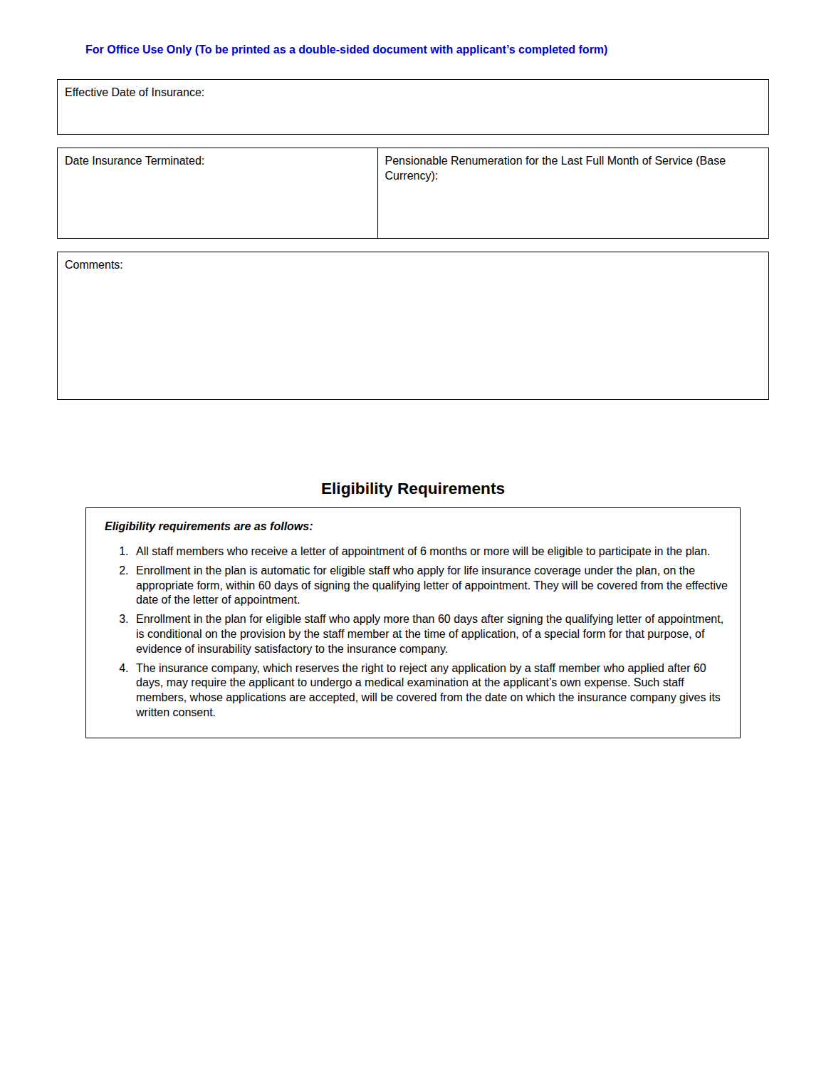For Office Use Only (To be printed as a double-sided document with applicant’s completed form)
Effective Date of Insurance:
| Date Insurance Terminated: | Pensionable Renumeration for the Last Full Month of Service (Base Currency): |
Comments:
Eligibility Requirements
Eligibility requirements are as follows:
All staff members who receive a letter of appointment of 6 months or more will be eligible to participate in the plan.
Enrollment in the plan is automatic for eligible staff who apply for life insurance coverage under the plan, on the appropriate form, within 60 days of signing the qualifying letter of appointment. They will be covered from the effective date of the letter of appointment.
Enrollment in the plan for eligible staff who apply more than 60 days after signing the qualifying letter of appointment, is conditional on the provision by the staff member at the time of application, of a special form for that purpose, of evidence of insurability satisfactory to the insurance company.
The insurance company, which reserves the right to reject any application by a staff member who applied after 60 days, may require the applicant to undergo a medical examination at the applicant’s own expense. Such staff members, whose applications are accepted, will be covered from the date on which the insurance company gives its written consent.